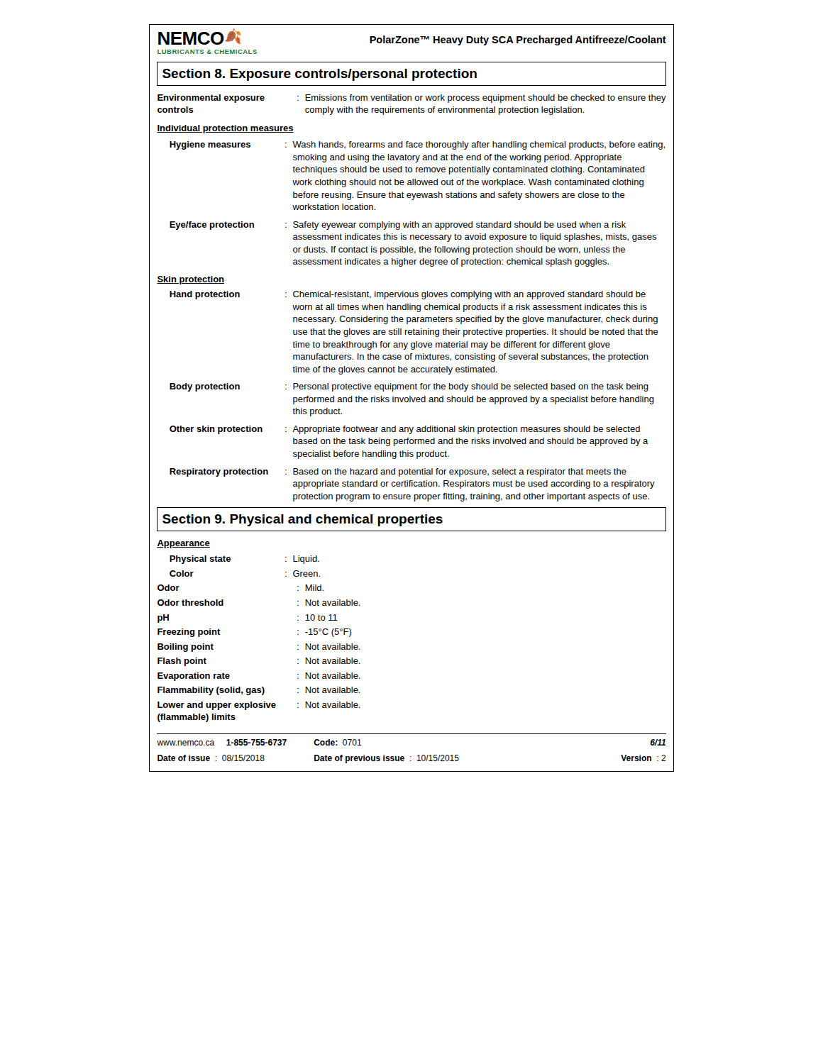NEMCO🍂
LUBRICANTS & CHEMICALS
PolarZone™ Heavy Duty SCA Precharged Antifreeze/Coolant
Section 8. Exposure controls/personal protection
Environmental exposure controls
:
Emissions from ventilation or work process equipment should be checked to ensure they comply with the requirements of environmental protection legislation.
Individual protection measures
Hygiene measures
:
Wash hands, forearms and face thoroughly after handling chemical products, before eating, smoking and using the lavatory and at the end of the working period. Appropriate techniques should be used to remove potentially contaminated clothing. Contaminated work clothing should not be allowed out of the workplace. Wash contaminated clothing before reusing. Ensure that eyewash stations and safety showers are close to the workstation location.
Eye/face protection
:
Safety eyewear complying with an approved standard should be used when a risk assessment indicates this is necessary to avoid exposure to liquid splashes, mists, gases or dusts. If contact is possible, the following protection should be worn, unless the assessment indicates a higher degree of protection: chemical splash goggles.
Skin protection
Hand protection
:
Chemical-resistant, impervious gloves complying with an approved standard should be worn at all times when handling chemical products if a risk assessment indicates this is necessary. Considering the parameters specified by the glove manufacturer, check during use that the gloves are still retaining their protective properties. It should be noted that the time to breakthrough for any glove material may be different for different glove manufacturers. In the case of mixtures, consisting of several substances, the protection time of the gloves cannot be accurately estimated.
Body protection
:
Personal protective equipment for the body should be selected based on the task being performed and the risks involved and should be approved by a specialist before handling this product.
Other skin protection
:
Appropriate footwear and any additional skin protection measures should be selected based on the task being performed and the risks involved and should be approved by a specialist before handling this product.
Respiratory protection
:
Based on the hazard and potential for exposure, select a respirator that meets the appropriate standard or certification. Respirators must be used according to a respiratory protection program to ensure proper fitting, training, and other important aspects of use.
Section 9. Physical and chemical properties
Appearance
Physical state
:
Liquid.
Color
:
Green.
Odor
:
Mild.
Odor threshold
:
Not available.
pH
:
10 to 11
Freezing point
:
-15°C (5°F)
Boiling point
:
Not available.
Flash point
:
Not available.
Evaporation rate
:
Not available.
Flammability (solid, gas)
:
Not available.
Lower and upper explosive (flammable) limits
:
Not available.
www.nemco.ca 1-855-755-6737
Code: 0701
6/11
Date of issue : 08/15/2018
Date of previous issue : 10/15/2015
Version : 2